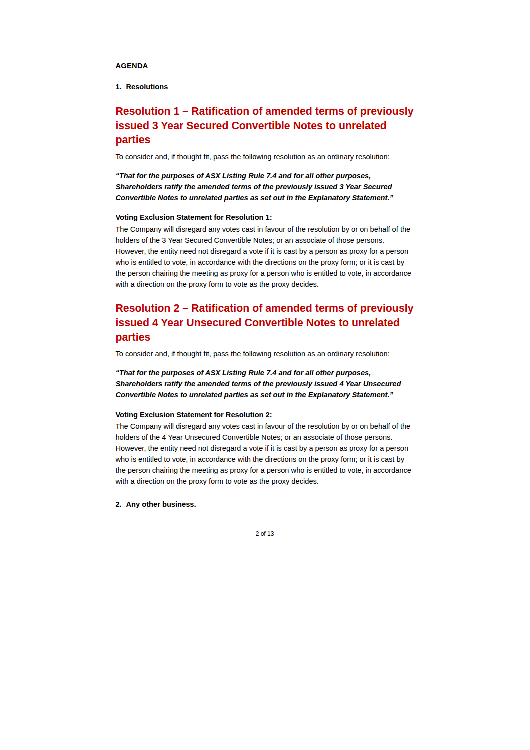AGENDA
1. Resolutions
Resolution 1 – Ratification of amended terms of previously issued 3 Year Secured Convertible Notes to unrelated parties
To consider and, if thought fit, pass the following resolution as an ordinary resolution:
“That for the purposes of ASX Listing Rule 7.4 and for all other purposes, Shareholders ratify the amended terms of the previously issued 3 Year Secured Convertible Notes to unrelated parties as set out in the Explanatory Statement.”
Voting Exclusion Statement for Resolution 1:
The Company will disregard any votes cast in favour of the resolution by or on behalf of the holders of the 3 Year Secured Convertible Notes; or an associate of those persons. However, the entity need not disregard a vote if it is cast by a person as proxy for a person who is entitled to vote, in accordance with the directions on the proxy form; or it is cast by the person chairing the meeting as proxy for a person who is entitled to vote, in accordance with a direction on the proxy form to vote as the proxy decides.
Resolution 2 – Ratification of amended terms of previously issued 4 Year Unsecured Convertible Notes to unrelated parties
To consider and, if thought fit, pass the following resolution as an ordinary resolution:
“That for the purposes of ASX Listing Rule 7.4 and for all other purposes, Shareholders ratify the amended terms of the previously issued 4 Year Unsecured Convertible Notes to unrelated parties as set out in the Explanatory Statement.”
Voting Exclusion Statement for Resolution 2:
The Company will disregard any votes cast in favour of the resolution by or on behalf of the holders of the 4 Year Unsecured Convertible Notes; or an associate of those persons. However, the entity need not disregard a vote if it is cast by a person as proxy for a person who is entitled to vote, in accordance with the directions on the proxy form; or it is cast by the person chairing the meeting as proxy for a person who is entitled to vote, in accordance with a direction on the proxy form to vote as the proxy decides.
2. Any other business.
2 of 13